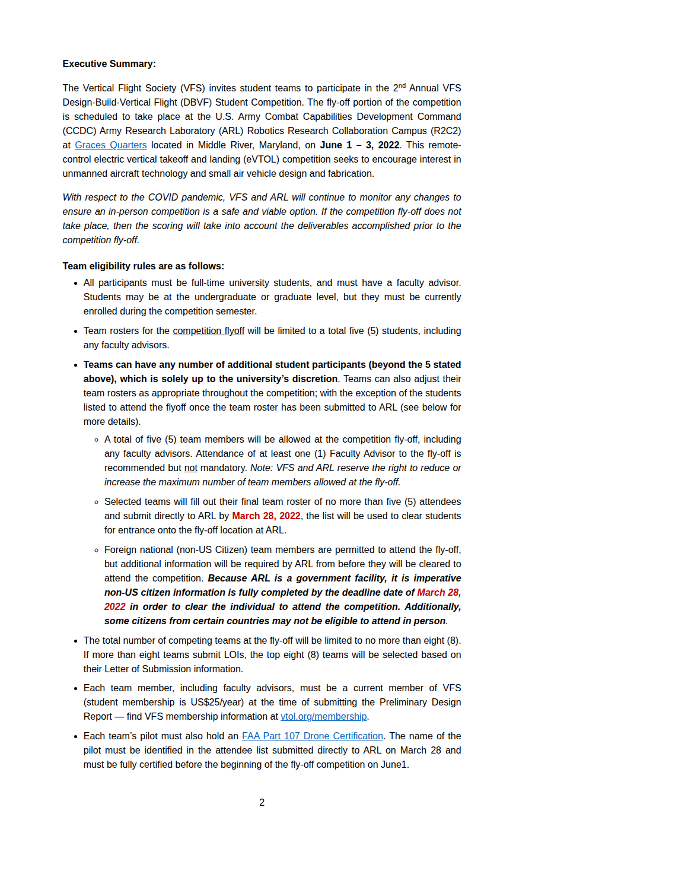Executive Summary:
The Vertical Flight Society (VFS) invites student teams to participate in the 2nd Annual VFS Design-Build-Vertical Flight (DBVF) Student Competition. The fly-off portion of the competition is scheduled to take place at the U.S. Army Combat Capabilities Development Command (CCDC) Army Research Laboratory (ARL) Robotics Research Collaboration Campus (R2C2) at Graces Quarters located in Middle River, Maryland, on June 1 – 3, 2022. This remote-control electric vertical takeoff and landing (eVTOL) competition seeks to encourage interest in unmanned aircraft technology and small air vehicle design and fabrication.
With respect to the COVID pandemic, VFS and ARL will continue to monitor any changes to ensure an in-person competition is a safe and viable option. If the competition fly-off does not take place, then the scoring will take into account the deliverables accomplished prior to the competition fly-off.
Team eligibility rules are as follows:
All participants must be full-time university students, and must have a faculty advisor. Students may be at the undergraduate or graduate level, but they must be currently enrolled during the competition semester.
Team rosters for the competition flyoff will be limited to a total five (5) students, including any faculty advisors.
Teams can have any number of additional student participants (beyond the 5 stated above), which is solely up to the university’s discretion. Teams can also adjust their team rosters as appropriate throughout the competition; with the exception of the students listed to attend the flyoff once the team roster has been submitted to ARL (see below for more details).
A total of five (5) team members will be allowed at the competition fly-off, including any faculty advisors. Attendance of at least one (1) Faculty Advisor to the fly-off is recommended but not mandatory. Note: VFS and ARL reserve the right to reduce or increase the maximum number of team members allowed at the fly-off.
Selected teams will fill out their final team roster of no more than five (5) attendees and submit directly to ARL by March 28, 2022, the list will be used to clear students for entrance onto the fly-off location at ARL.
Foreign national (non-US Citizen) team members are permitted to attend the fly-off, but additional information will be required by ARL from before they will be cleared to attend the competition. Because ARL is a government facility, it is imperative non-US citizen information is fully completed by the deadline date of March 28, 2022 in order to clear the individual to attend the competition. Additionally, some citizens from certain countries may not be eligible to attend in person.
The total number of competing teams at the fly-off will be limited to no more than eight (8). If more than eight teams submit LOIs, the top eight (8) teams will be selected based on their Letter of Submission information.
Each team member, including faculty advisors, must be a current member of VFS (student membership is US$25/year) at the time of submitting the Preliminary Design Report — find VFS membership information at vtol.org/membership.
Each team’s pilot must also hold an FAA Part 107 Drone Certification. The name of the pilot must be identified in the attendee list submitted directly to ARL on March 28 and must be fully certified before the beginning of the fly-off competition on June1.
2